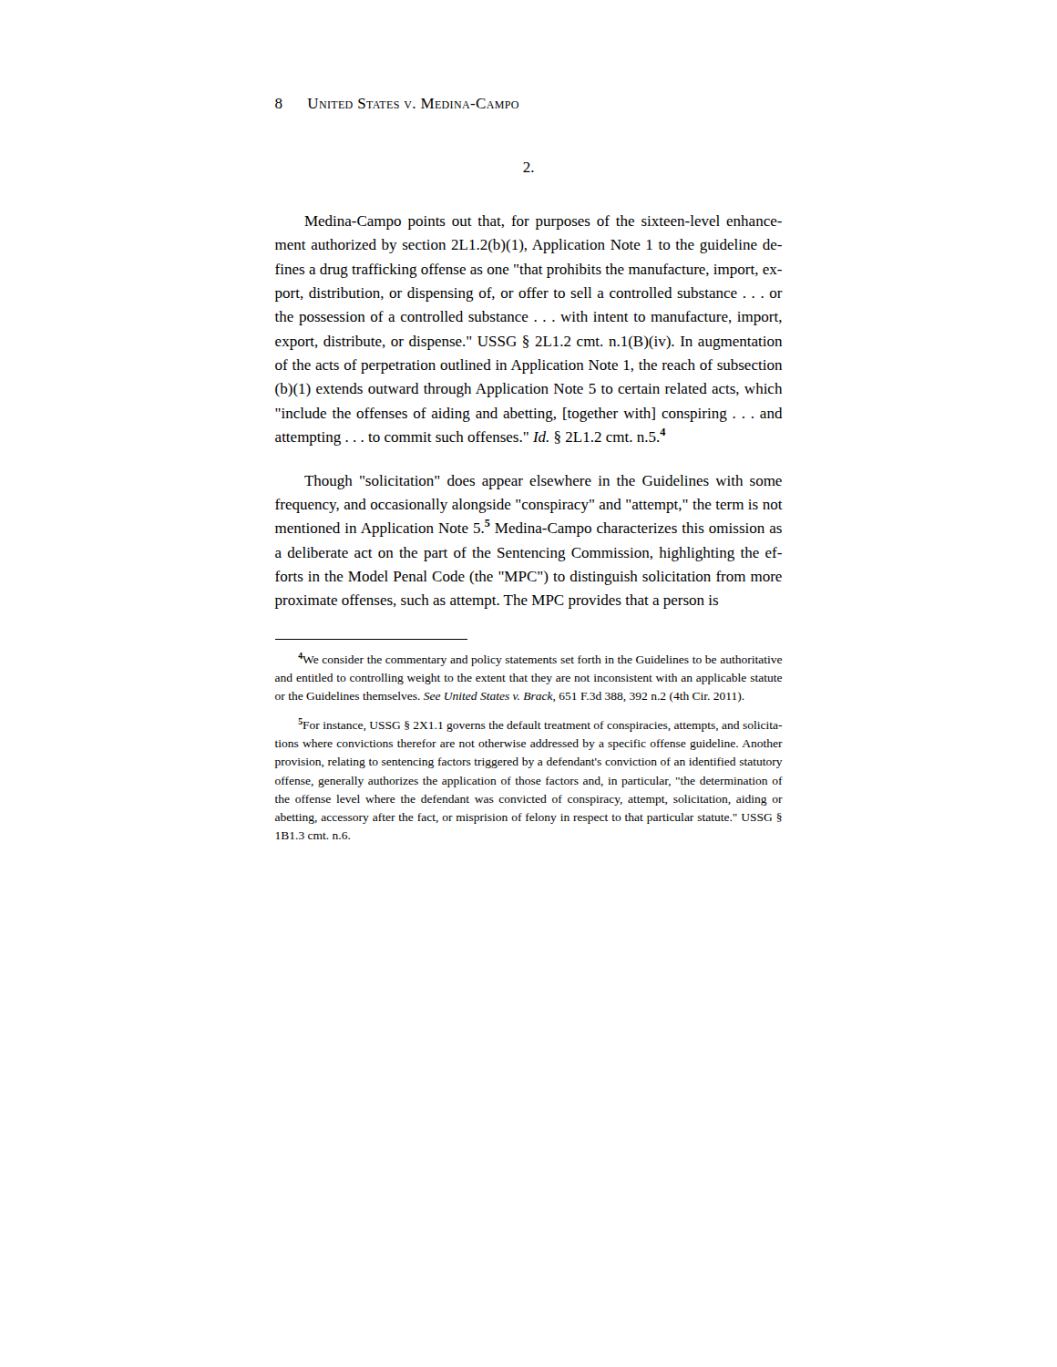8 United States v. Medina-Campo
2.
Medina-Campo points out that, for purposes of the sixteen-level enhancement authorized by section 2L1.2(b)(1), Application Note 1 to the guideline defines a drug trafficking offense as one "that prohibits the manufacture, import, export, distribution, or dispensing of, or offer to sell a controlled substance . . . or the possession of a controlled substance . . . with intent to manufacture, import, export, distribute, or dispense." USSG § 2L1.2 cmt. n.1(B)(iv). In augmentation of the acts of perpetration outlined in Application Note 1, the reach of subsection (b)(1) extends outward through Application Note 5 to certain related acts, which "include the offenses of aiding and abetting, [together with] conspiring . . . and attempting . . . to commit such offenses." Id. § 2L1.2 cmt. n.5.4
Though "solicitation" does appear elsewhere in the Guidelines with some frequency, and occasionally alongside "conspiracy" and "attempt," the term is not mentioned in Application Note 5.5 Medina-Campo characterizes this omission as a deliberate act on the part of the Sentencing Commission, highlighting the efforts in the Model Penal Code (the "MPC") to distinguish solicitation from more proximate offenses, such as attempt. The MPC provides that a person is
4We consider the commentary and policy statements set forth in the Guidelines to be authoritative and entitled to controlling weight to the extent that they are not inconsistent with an applicable statute or the Guidelines themselves. See United States v. Brack, 651 F.3d 388, 392 n.2 (4th Cir. 2011).
5For instance, USSG § 2X1.1 governs the default treatment of conspiracies, attempts, and solicitations where convictions therefor are not otherwise addressed by a specific offense guideline. Another provision, relating to sentencing factors triggered by a defendant's conviction of an identified statutory offense, generally authorizes the application of those factors and, in particular, "the determination of the offense level where the defendant was convicted of conspiracy, attempt, solicitation, aiding or abetting, accessory after the fact, or misprision of felony in respect to that particular statute." USSG § 1B1.3 cmt. n.6.